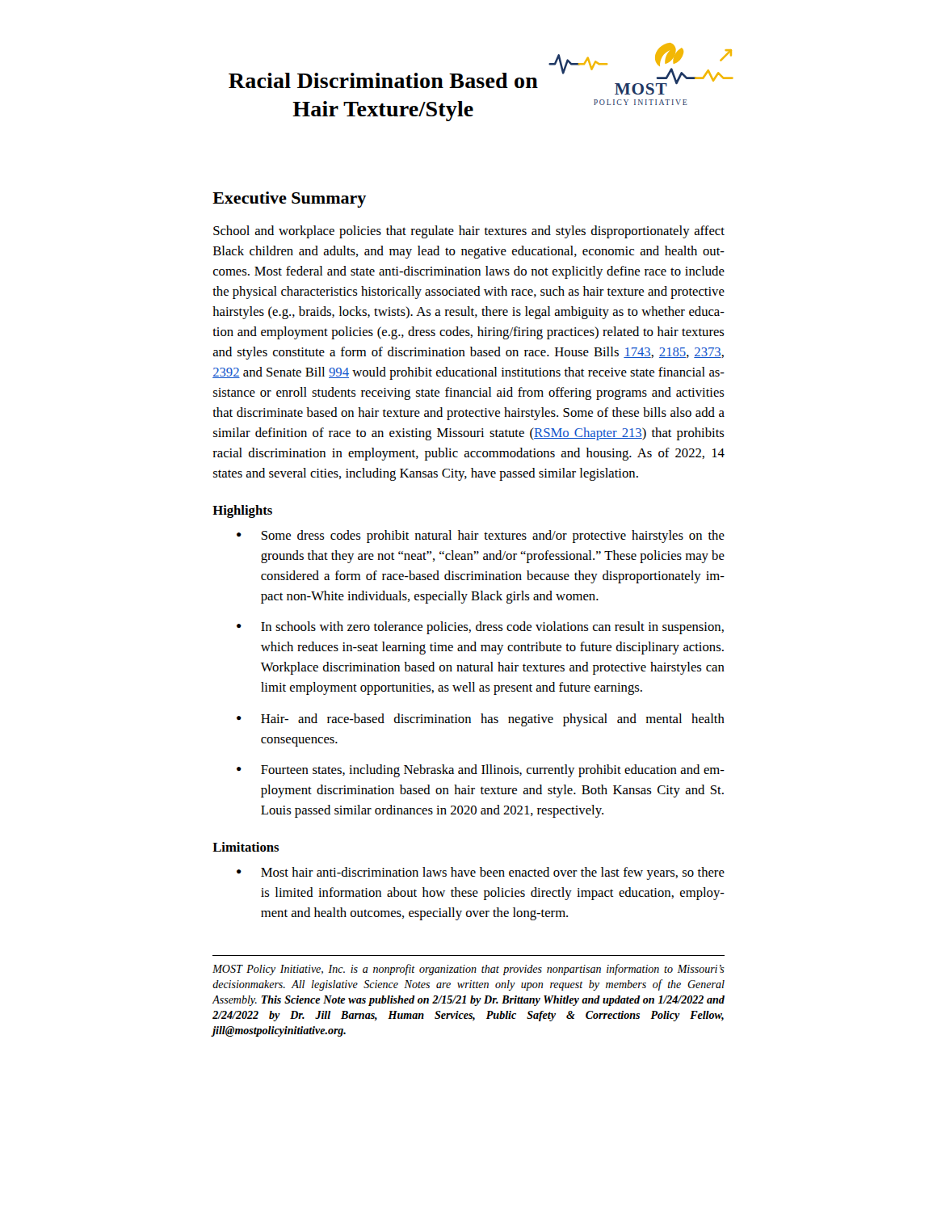MOST POLICY INITIATIVE
Racial Discrimination Based on Hair Texture/Style
Executive Summary
School and workplace policies that regulate hair textures and styles disproportionately affect Black children and adults, and may lead to negative educational, economic and health outcomes. Most federal and state anti-discrimination laws do not explicitly define race to include the physical characteristics historically associated with race, such as hair texture and protective hairstyles (e.g., braids, locks, twists). As a result, there is legal ambiguity as to whether education and employment policies (e.g., dress codes, hiring/firing practices) related to hair textures and styles constitute a form of discrimination based on race. House Bills 1743, 2185, 2373, 2392 and Senate Bill 994 would prohibit educational institutions that receive state financial assistance or enroll students receiving state financial aid from offering programs and activities that discriminate based on hair texture and protective hairstyles. Some of these bills also add a similar definition of race to an existing Missouri statute (RSMo Chapter 213) that prohibits racial discrimination in employment, public accommodations and housing. As of 2022, 14 states and several cities, including Kansas City, have passed similar legislation.
Highlights
Some dress codes prohibit natural hair textures and/or protective hairstyles on the grounds that they are not “neat”, “clean” and/or “professional.” These policies may be considered a form of race-based discrimination because they disproportionately impact non-White individuals, especially Black girls and women.
In schools with zero tolerance policies, dress code violations can result in suspension, which reduces in-seat learning time and may contribute to future disciplinary actions. Workplace discrimination based on natural hair textures and protective hairstyles can limit employment opportunities, as well as present and future earnings.
Hair- and race-based discrimination has negative physical and mental health consequences.
Fourteen states, including Nebraska and Illinois, currently prohibit education and employment discrimination based on hair texture and style. Both Kansas City and St. Louis passed similar ordinances in 2020 and 2021, respectively.
Limitations
Most hair anti-discrimination laws have been enacted over the last few years, so there is limited information about how these policies directly impact education, employment and health outcomes, especially over the long-term.
MOST Policy Initiative, Inc. is a nonprofit organization that provides nonpartisan information to Missouri’s decisionmakers. All legislative Science Notes are written only upon request by members of the General Assembly. This Science Note was published on 2/15/21 by Dr. Brittany Whitley and updated on 1/24/2022 and 2/24/2022 by Dr. Jill Barnas, Human Services, Public Safety & Corrections Policy Fellow, jill@mostpolicyinitiative.org.